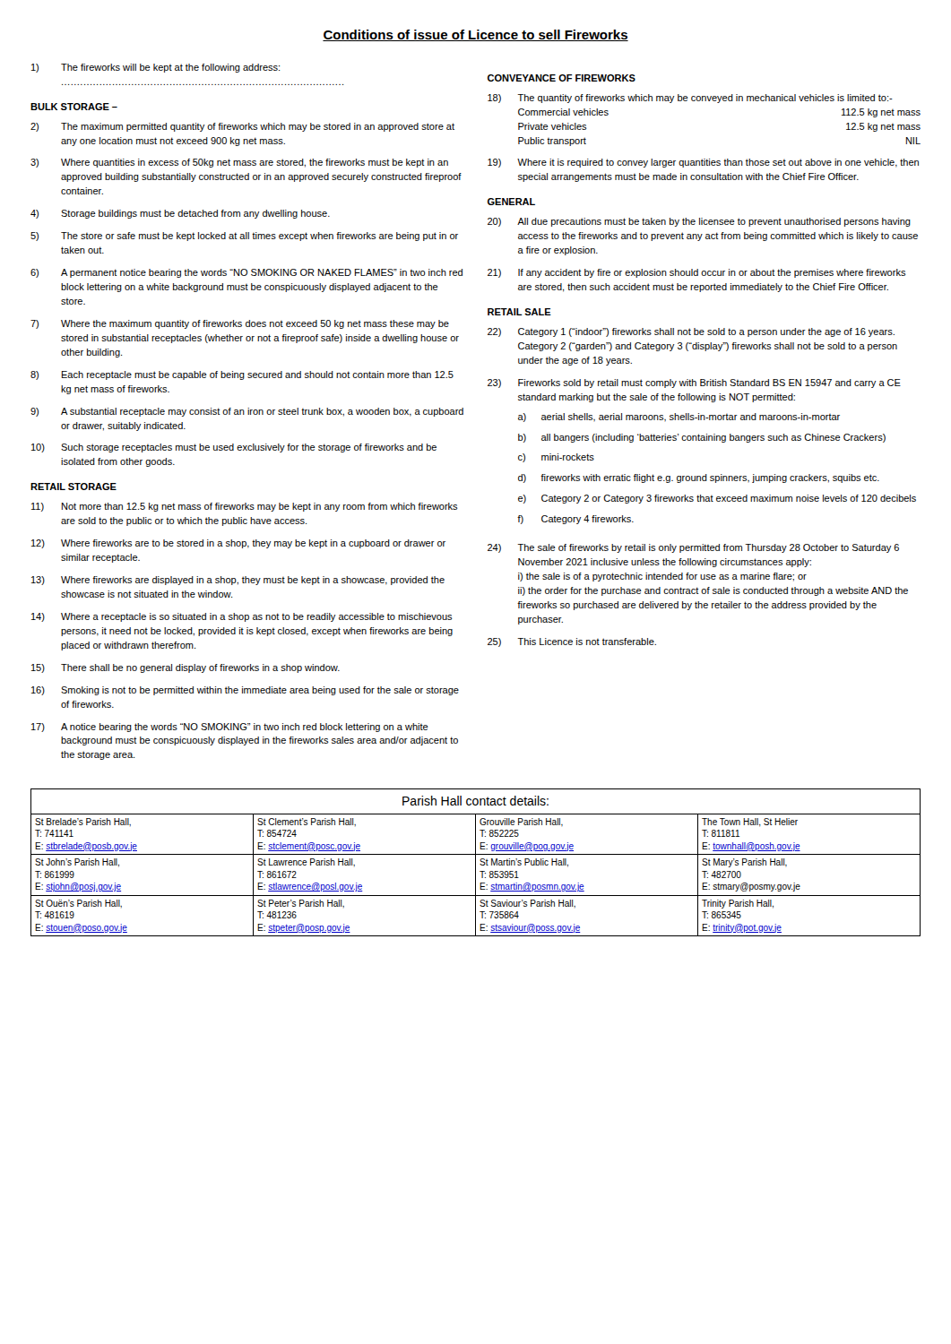Conditions of issue of Licence to sell Fireworks
1) The fireworks will be kept at the following address:
.........................................................................................
Bulk Storage –
2) The maximum permitted quantity of fireworks which may be stored in an approved store at any one location must not exceed 900 kg net mass.
3) Where quantities in excess of 50kg net mass are stored, the fireworks must be kept in an approved building substantially constructed or in an approved securely constructed fireproof container.
4) Storage buildings must be detached from any dwelling house.
5) The store or safe must be kept locked at all times except when fireworks are being put in or taken out.
6) A permanent notice bearing the words “NO SMOKING OR NAKED FLAMES” in two inch red block lettering on a white background must be conspicuously displayed adjacent to the store.
7) Where the maximum quantity of fireworks does not exceed 50 kg net mass these may be stored in substantial receptacles (whether or not a fireproof safe) inside a dwelling house or other building.
8) Each receptacle must be capable of being secured and should not contain more than 12.5 kg net mass of fireworks.
9) A substantial receptacle may consist of an iron or steel trunk box, a wooden box, a cupboard or drawer, suitably indicated.
10) Such storage receptacles must be used exclusively for the storage of fireworks and be isolated from other goods.
Retail Storage
11) Not more than 12.5 kg net mass of fireworks may be kept in any room from which fireworks are sold to the public or to which the public have access.
12) Where fireworks are to be stored in a shop, they may be kept in a cupboard or drawer or similar receptacle.
13) Where fireworks are displayed in a shop, they must be kept in a showcase, provided the showcase is not situated in the window.
14) Where a receptacle is so situated in a shop as not to be readily accessible to mischievous persons, it need not be locked, provided it is kept closed, except when fireworks are being placed or withdrawn therefrom.
15) There shall be no general display of fireworks in a shop window.
16) Smoking is not to be permitted within the immediate area being used for the sale or storage of fireworks.
17) A notice bearing the words “NO SMOKING” in two inch red block lettering on a white background must be conspicuously displayed in the fireworks sales area and/or adjacent to the storage area.
Conveyance of Fireworks
18) The quantity of fireworks which may be conveyed in mechanical vehicles is limited to:-
Commercial vehicles 112.5 kg net mass
Private vehicles 12.5 kg net mass
Public transport NIL
19) Where it is required to convey larger quantities than those set out above in one vehicle, then special arrangements must be made in consultation with the Chief Fire Officer.
General
20) All due precautions must be taken by the licensee to prevent unauthorised persons having access to the fireworks and to prevent any act from being committed which is likely to cause a fire or explosion.
21) If any accident by fire or explosion should occur in or about the premises where fireworks are stored, then such accident must be reported immediately to the Chief Fire Officer.
Retail Sale
22) Category 1 (“indoor”) fireworks shall not be sold to a person under the age of 16 years.
Category 2 (“garden”) and Category 3 (“display”) fireworks shall not be sold to a person under the age of 18 years.
23) Fireworks sold by retail must comply with British Standard BS EN 15947 and carry a CE standard marking but the sale of the following is NOT permitted:
a) aerial shells, aerial maroons, shells-in-mortar and maroons-in-mortar
b) all bangers (including ‘batteries’ containing bangers such as Chinese Crackers)
c) mini-rockets
d) fireworks with erratic flight e.g. ground spinners, jumping crackers, squibs etc.
e) Category 2 or Category 3 fireworks that exceed maximum noise levels of 120 decibels
f) Category 4 fireworks.
24) The sale of fireworks by retail is only permitted from Thursday 28 October to Saturday 6 November 2021 inclusive unless the following circumstances apply:
i) the sale is of a pyrotechnic intended for use as a marine flare; or
ii) the order for the purchase and contract of sale is conducted through a website AND the fireworks so purchased are delivered by the retailer to the address provided by the purchaser.
25) This Licence is not transferable.
Parish Hall contact details:
| St Brelade’s Parish Hall, T: 741141 E: stbrelade@posb.gov.je | St Clement’s Parish Hall, T: 854724 E: stclement@posc.gov.je | Grouville Parish Hall, T: 852225 E: grouville@pog.gov.je | The Town Hall, St Helier T: 811811 E: townhall@posh.gov.je |
| St John’s Parish Hall, T: 861999 E: stjohn@posj.gov.je | St Lawrence Parish Hall, T: 861672 E: stlawrence@posl.gov.je | St Martin’s Public Hall, T: 853951 E: stmartin@posmn.gov.je | St Mary’s Parish Hall, T: 482700 E: stmary@posmy.gov.je |
| St Ouën’s Parish Hall, T: 481619 E: stouen@poso.gov.je | St Peter’s Parish Hall, T: 481236 E: stpeter@posp.gov.je | St Saviour’s Parish Hall, T: 735864 E: stsaviour@poss.gov.je | Trinity Parish Hall, T: 865345 E: trinity@pot.gov.je |